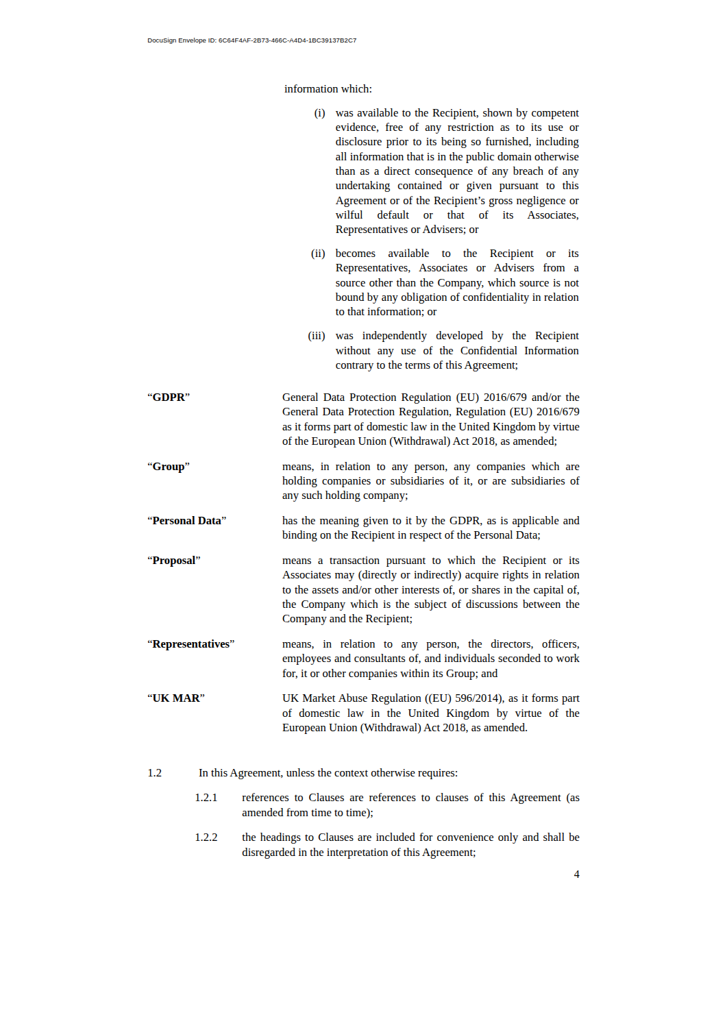DocuSign Envelope ID: 6C64F4AF-2B73-466C-A4D4-1BC39137B2C7
| | information which: |
| | / (i) / was available to the Recipient, shown by competent evidence, free of any restriction as to its use or disclosure prior to its being so furnished, including all information that is in the public domain otherwise than as a direct consequence of any breach of any undertaking contained or given pursuant to this Agreement or of the Recipient’s gross negligence or wilful default or that of its Associates, Representatives or Advisers; or / / (ii) / becomes available to the Recipient or its Representatives, Associates or Advisers from a source other than the Company, which source is not bound by any obligation of confidentiality in relation to that information; or / / (iii) / was independently developed by the Recipient without any use of the Confidential Information contrary to the terms of this Agreement; / |
| “ GDPR ” | General Data Protection Regulation (EU) 2016/679 and/or the General Data Protection Regulation, Regulation (EU) 2016/679 as it forms part of domestic law in the United Kingdom by virtue of the European Union (Withdrawal) Act 2018, as amended; |
| “ Group ” | means, in relation to any person, any companies which are holding companies or subsidiaries of it, or are subsidiaries of any such holding company; |
| “ Personal Data ” | has the meaning given to it by the GDPR, as is applicable and binding on the Recipient in respect of the Personal Data; |
| “ Proposal ” | means a transaction pursuant to which the Recipient or its Associates may (directly or indirectly) acquire rights in relation to the assets and/or other interests of, or shares in the capital of, the Company which is the subject of discussions between the Company and the Recipient; |
| “ Representatives ” | means, in relation to any person, the directors, officers, employees and consultants of, and individuals seconded to work for, it or other companies within its Group; and |
| “ UK MAR ” | UK Market Abuse Regulation ((EU) 596/2014), as it forms part of domestic law in the United Kingdom by virtue of the European Union (Withdrawal) Act 2018, as amended. |
| 1.2 | In this Agreement, unless the context otherwise requires: |
| 1.2.1 | references to Clauses are references to clauses of this Agreement (as amended from time to time); |
| 1.2.2 | the headings to Clauses are included for convenience only and shall be disregarded in the interpretation of this Agreement; |
4